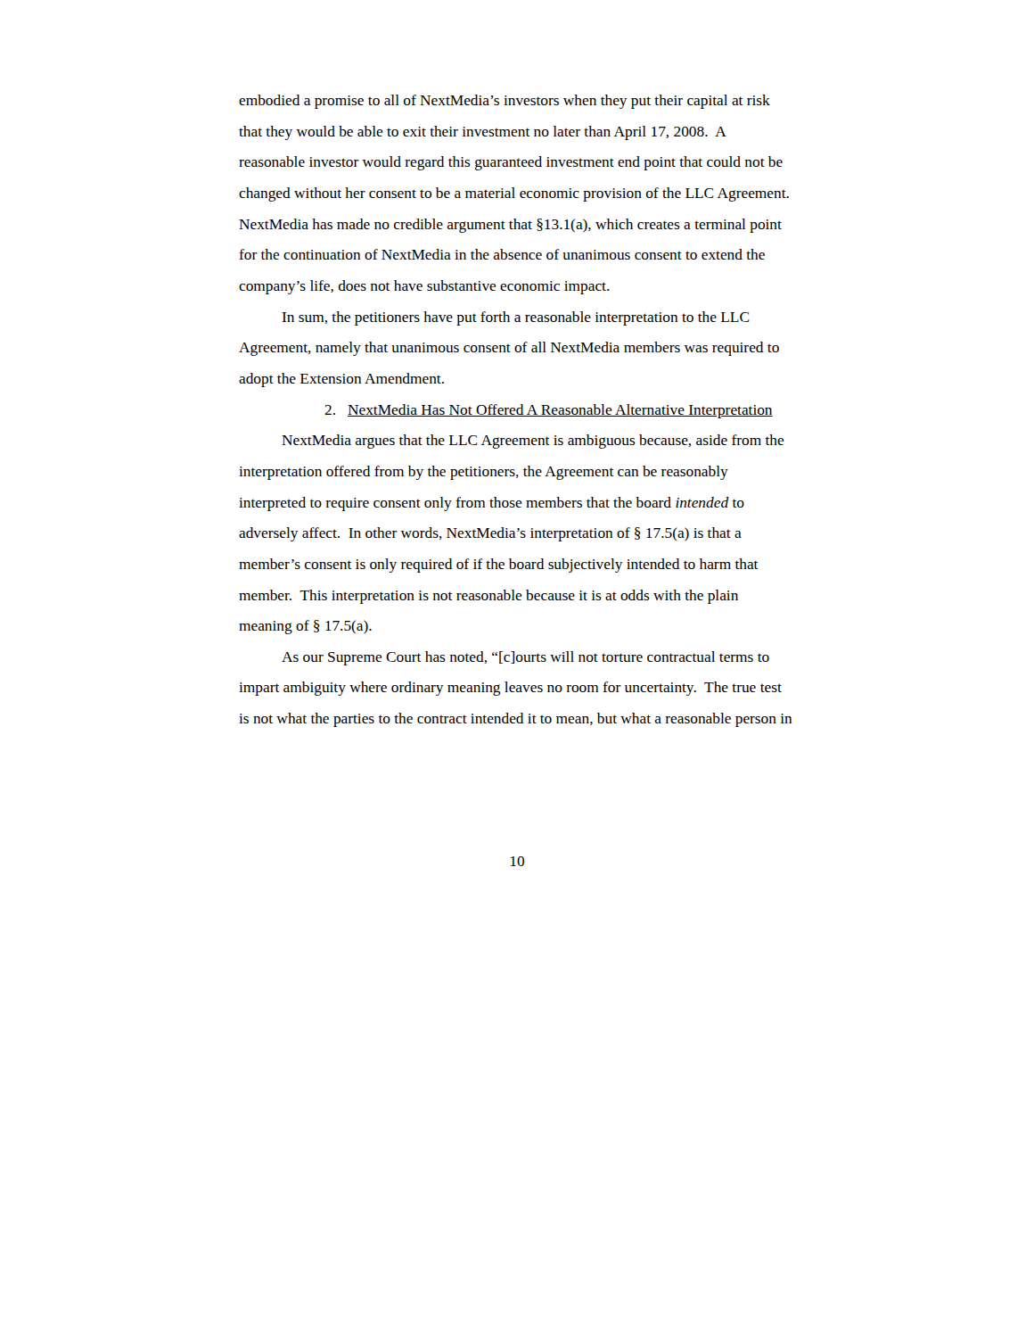embodied a promise to all of NextMedia’s investors when they put their capital at risk that they would be able to exit their investment no later than April 17, 2008. A reasonable investor would regard this guaranteed investment end point that could not be changed without her consent to be a material economic provision of the LLC Agreement. NextMedia has made no credible argument that §13.1(a), which creates a terminal point for the continuation of NextMedia in the absence of unanimous consent to extend the company’s life, does not have substantive economic impact.
In sum, the petitioners have put forth a reasonable interpretation to the LLC Agreement, namely that unanimous consent of all NextMedia members was required to adopt the Extension Amendment.
2. NextMedia Has Not Offered A Reasonable Alternative Interpretation
NextMedia argues that the LLC Agreement is ambiguous because, aside from the interpretation offered from by the petitioners, the Agreement can be reasonably interpreted to require consent only from those members that the board intended to adversely affect. In other words, NextMedia’s interpretation of § 17.5(a) is that a member’s consent is only required of if the board subjectively intended to harm that member. This interpretation is not reasonable because it is at odds with the plain meaning of § 17.5(a).
As our Supreme Court has noted, “[c]ourts will not torture contractual terms to impart ambiguity where ordinary meaning leaves no room for uncertainty. The true test is not what the parties to the contract intended it to mean, but what a reasonable person in
10